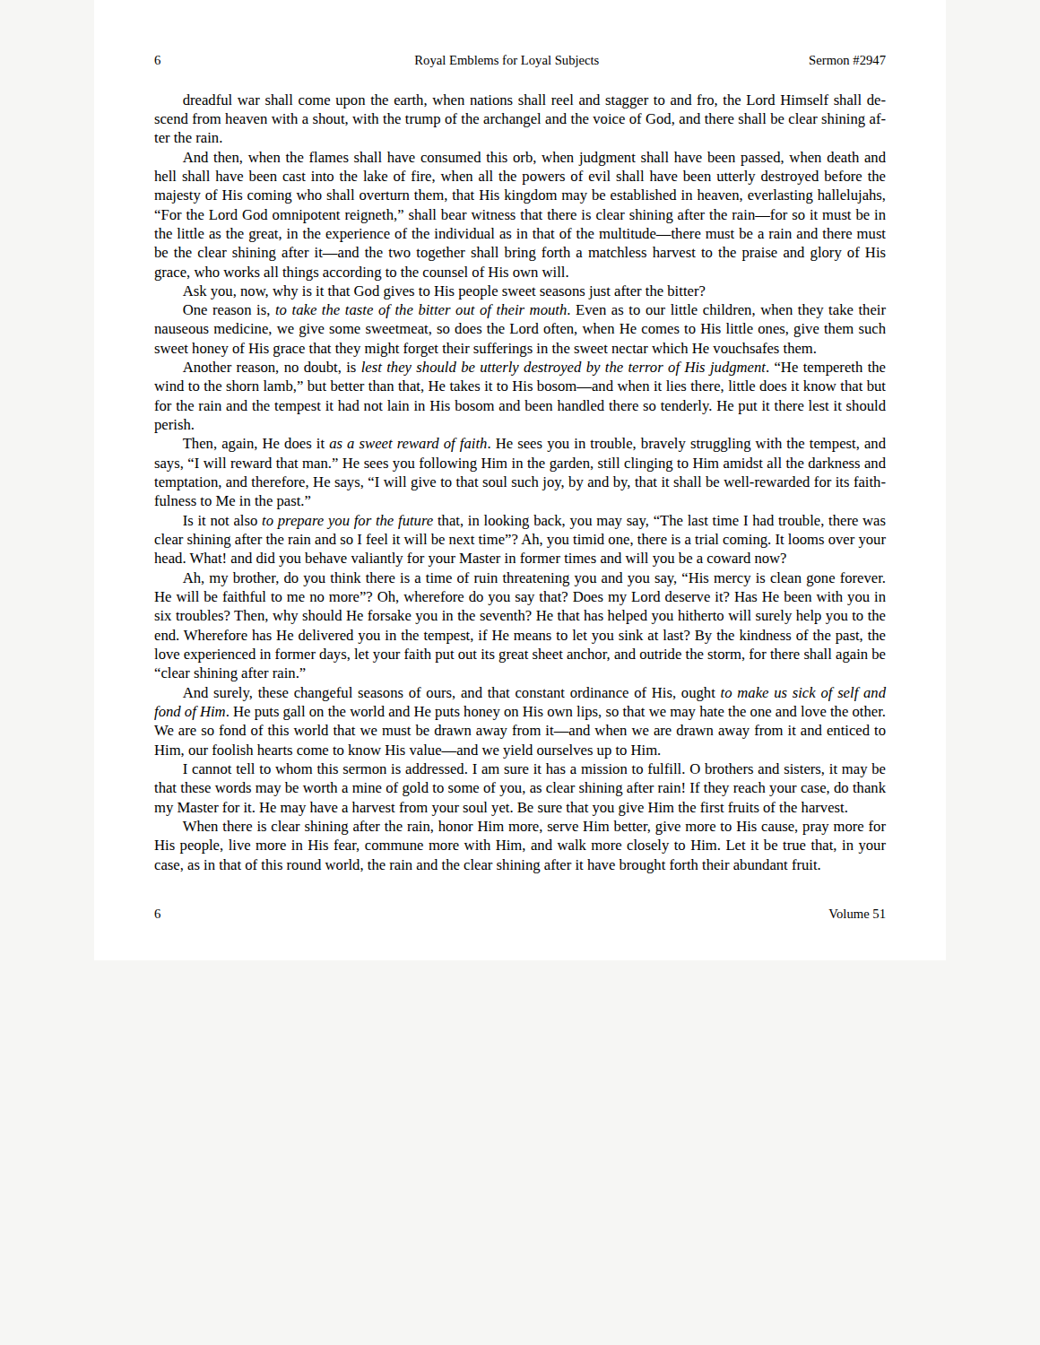6
Royal Emblems for Loyal Subjects
Sermon #2947
dreadful war shall come upon the earth, when nations shall reel and stagger to and fro, the Lord Himself shall descend from heaven with a shout, with the trump of the archangel and the voice of God, and there shall be clear shining after the rain.
And then, when the flames shall have consumed this orb, when judgment shall have been passed, when death and hell shall have been cast into the lake of fire, when all the powers of evil shall have been utterly destroyed before the majesty of His coming who shall overturn them, that His kingdom may be established in heaven, everlasting hallelujahs, “For the Lord God omnipotent reigneth,” shall bear witness that there is clear shining after the rain—for so it must be in the little as the great, in the experience of the individual as in that of the multitude—there must be a rain and there must be the clear shining after it—and the two together shall bring forth a matchless harvest to the praise and glory of His grace, who works all things according to the counsel of His own will.
Ask you, now, why is it that God gives to His people sweet seasons just after the bitter?
One reason is, to take the taste of the bitter out of their mouth. Even as to our little children, when they take their nauseous medicine, we give some sweetmeat, so does the Lord often, when He comes to His little ones, give them such sweet honey of His grace that they might forget their sufferings in the sweet nectar which He vouchsafes them.
Another reason, no doubt, is lest they should be utterly destroyed by the terror of His judgment. “He tempereth the wind to the shorn lamb,” but better than that, He takes it to His bosom—and when it lies there, little does it know that but for the rain and the tempest it had not lain in His bosom and been handled there so tenderly. He put it there lest it should perish.
Then, again, He does it as a sweet reward of faith. He sees you in trouble, bravely struggling with the tempest, and says, “I will reward that man.” He sees you following Him in the garden, still clinging to Him amidst all the darkness and temptation, and therefore, He says, “I will give to that soul such joy, by and by, that it shall be well-rewarded for its faithfulness to Me in the past.”
Is it not also to prepare you for the future that, in looking back, you may say, “The last time I had trouble, there was clear shining after the rain and so I feel it will be next time”? Ah, you timid one, there is a trial coming. It looms over your head. What! and did you behave valiantly for your Master in former times and will you be a coward now?
Ah, my brother, do you think there is a time of ruin threatening you and you say, “His mercy is clean gone forever. He will be faithful to me no more”? Oh, wherefore do you say that? Does my Lord deserve it? Has He been with you in six troubles? Then, why should He forsake you in the seventh? He that has helped you hitherto will surely help you to the end. Wherefore has He delivered you in the tempest, if He means to let you sink at last? By the kindness of the past, the love experienced in former days, let your faith put out its great sheet anchor, and outride the storm, for there shall again be “clear shining after rain.”
And surely, these changeful seasons of ours, and that constant ordinance of His, ought to make us sick of self and fond of Him. He puts gall on the world and He puts honey on His own lips, so that we may hate the one and love the other. We are so fond of this world that we must be drawn away from it—and when we are drawn away from it and enticed to Him, our foolish hearts come to know His value—and we yield ourselves up to Him.
I cannot tell to whom this sermon is addressed. I am sure it has a mission to fulfill. O brothers and sisters, it may be that these words may be worth a mine of gold to some of you, as clear shining after rain! If they reach your case, do thank my Master for it. He may have a harvest from your soul yet. Be sure that you give Him the first fruits of the harvest.
When there is clear shining after the rain, honor Him more, serve Him better, give more to His cause, pray more for His people, live more in His fear, commune more with Him, and walk more closely to Him. Let it be true that, in your case, as in that of this round world, the rain and the clear shining after it have brought forth their abundant fruit.
6
Volume 51